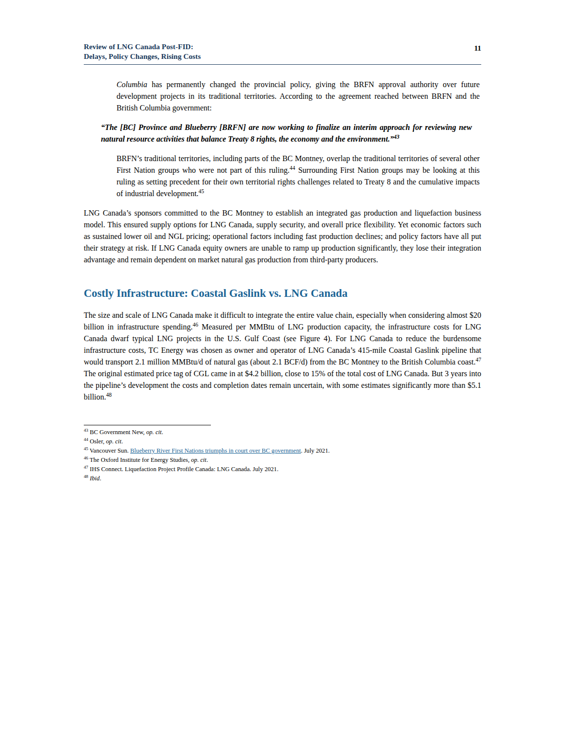Review of LNG Canada Post-FID:
Delays, Policy Changes, Rising Costs
11
Columbia has permanently changed the provincial policy, giving the BRFN approval authority over future development projects in its traditional territories. According to the agreement reached between BRFN and the British Columbia government:
“The [BC] Province and Blueberry [BRFN] are now working to finalize an interim approach for reviewing new natural resource activities that balance Treaty 8 rights, the economy and the environment.”43
BRFN’s traditional territories, including parts of the BC Montney, overlap the traditional territories of several other First Nation groups who were not part of this ruling.44 Surrounding First Nation groups may be looking at this ruling as setting precedent for their own territorial rights challenges related to Treaty 8 and the cumulative impacts of industrial development.45
LNG Canada’s sponsors committed to the BC Montney to establish an integrated gas production and liquefaction business model. This ensured supply options for LNG Canada, supply security, and overall price flexibility. Yet economic factors such as sustained lower oil and NGL pricing; operational factors including fast production declines; and policy factors have all put their strategy at risk. If LNG Canada equity owners are unable to ramp up production significantly, they lose their integration advantage and remain dependent on market natural gas production from third-party producers.
Costly Infrastructure: Coastal Gaslink vs. LNG Canada
The size and scale of LNG Canada make it difficult to integrate the entire value chain, especially when considering almost $20 billion in infrastructure spending.46 Measured per MMBtu of LNG production capacity, the infrastructure costs for LNG Canada dwarf typical LNG projects in the U.S. Gulf Coast (see Figure 4). For LNG Canada to reduce the burdensome infrastructure costs, TC Energy was chosen as owner and operator of LNG Canada’s 415-mile Coastal Gaslink pipeline that would transport 2.1 million MMBtu/d of natural gas (about 2.1 BCF/d) from the BC Montney to the British Columbia coast.47 The original estimated price tag of CGL came in at $4.2 billion, close to 15% of the total cost of LNG Canada. But 3 years into the pipeline’s development the costs and completion dates remain uncertain, with some estimates significantly more than $5.1 billion.48
43 BC Government New, op. cit.
44 Osler, op. cit.
45 Vancouver Sun. Blueberry River First Nations triumphs in court over BC government. July 2021.
46 The Oxford Institute for Energy Studies, op. cit.
47 IHS Connect. Liquefaction Project Profile Canada: LNG Canada. July 2021.
48 Ibid.